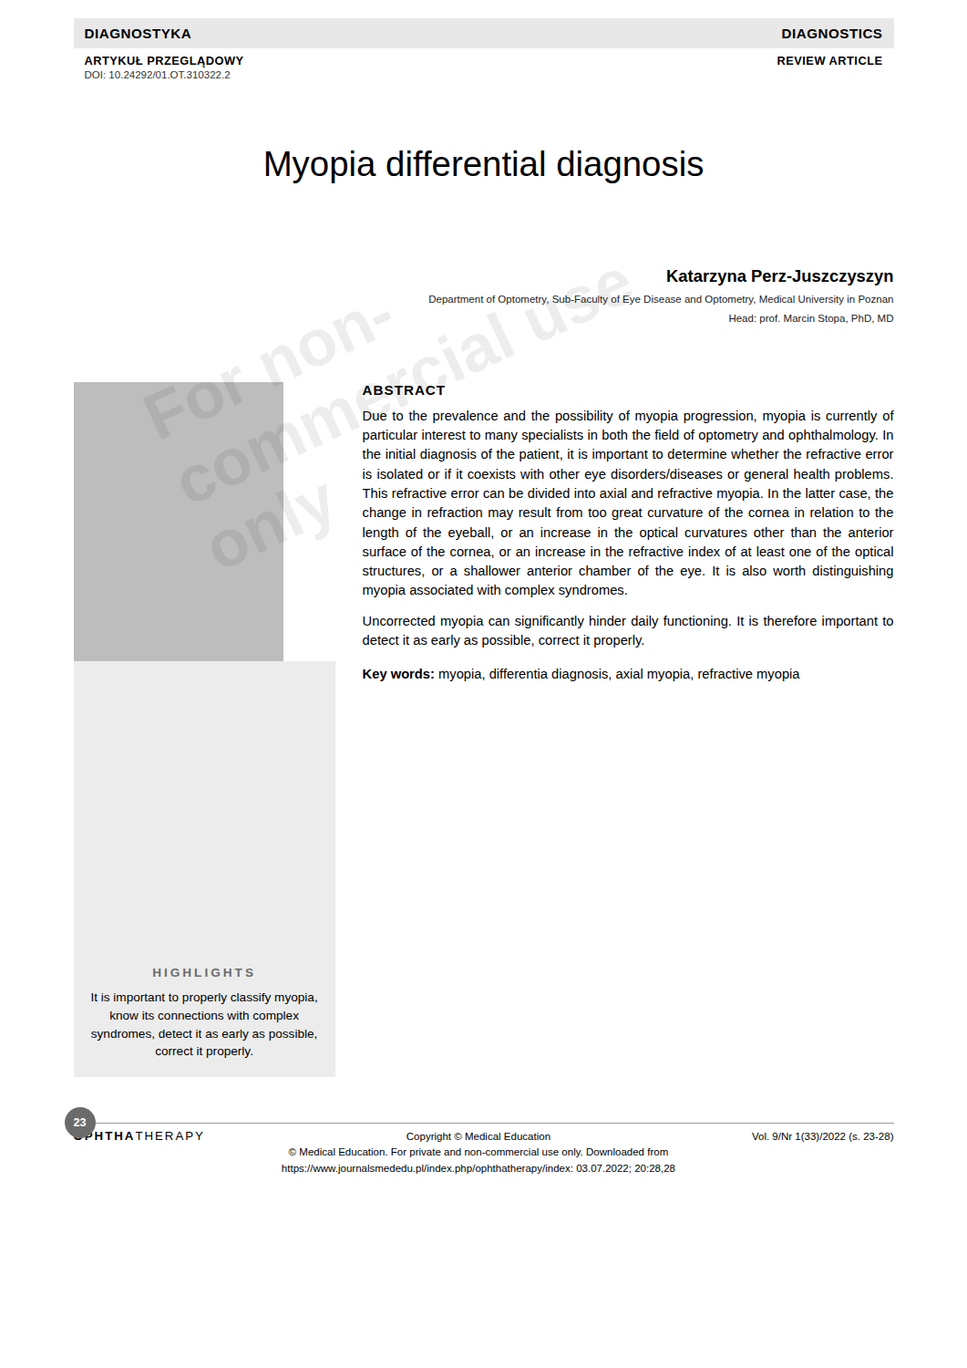DIAGNOSTYKA DIAGNOSTICS
ARTYKUŁ PRZEGLĄDOWY REVIEW ARTICLE
DOI: 10.24292/01.OT.310322.2
Myopia differential diagnosis
Katarzyna Perz-Juszczyszyn
Department of Optometry, Sub-Faculty of Eye Disease and Optometry, Medical University in Poznan
Head: prof. Marcin Stopa, PhD, MD
For non-
commercial use
only
HIGHLIGHTS
It is important to properly classify myopia, know its connections with complex syndromes, detect it as early as possible, correct it properly.
ABSTRACT
Due to the prevalence and the possibility of myopia progression, myopia is currently of particular interest to many specialists in both the field of optometry and ophthalmology. In the initial diagnosis of the patient, it is important to determine whether the refractive error is isolated or if it coexists with other eye disorders/diseases or general health problems. This refractive error can be divided into axial and refractive myopia. In the latter case, the change in refraction may result from too great curvature of the cornea in relation to the length of the eyeball, or an increase in the optical curvatures other than the anterior surface of the cornea, or an increase in the refractive index of at least one of the optical structures, or a shallower anterior chamber of the eye. It is also worth distinguishing myopia associated with complex syndromes.
Uncorrected myopia can significantly hinder daily functioning. It is therefore important to detect it as early as possible, correct it properly.
Key words: myopia, differentia diagnosis, axial myopia, refractive myopia
23
OPHTHATHERAPY
Copyright © Medical Education
© Medical Education. For private and non-commercial use only. Downloaded from
https://www.journalsmededu.pl/index.php/ophthatherapy/index: 03.07.2022; 20:28,28
Vol. 9/Nr 1(33)/2022 (s. 23-28)